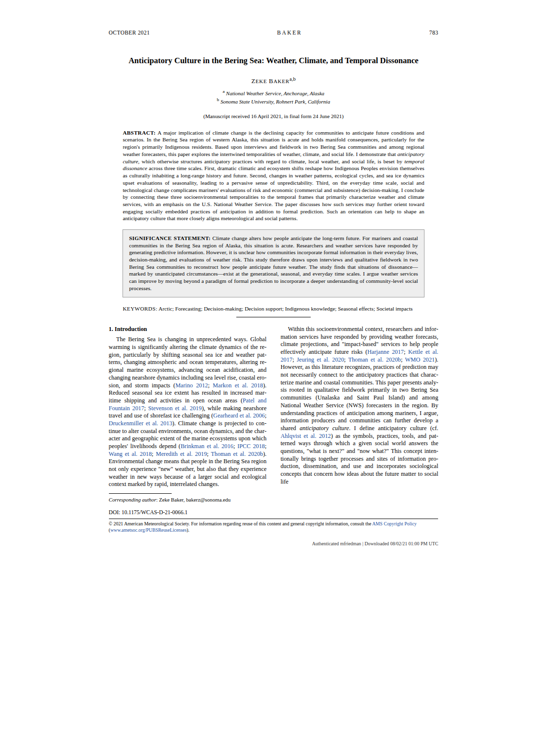October 2021
Baker
783
Anticipatory Culture in the Bering Sea: Weather, Climate, and Temporal Dissonance
ZEKE BAKERa,b
a National Weather Service, Anchorage, Alaska
b Sonoma State University, Rohnert Park, California
(Manuscript received 16 April 2021, in final form 24 June 2021)
ABSTRACT: A major implication of climate change is the declining capacity for communities to anticipate future conditions and scenarios. In the Bering Sea region of western Alaska, this situation is acute and holds manifold consequences, particularly for the region's primarily Indigenous residents. Based upon interviews and fieldwork in two Bering Sea communities and among regional weather forecasters, this paper explores the intertwined temporalities of weather, climate, and social life. I demonstrate that anticipatory culture, which otherwise structures anticipatory practices with regard to climate, local weather, and social life, is beset by temporal dissonance across three time scales. First, dramatic climatic and ecosystem shifts reshape how Indigenous Peoples envision themselves as culturally inhabiting a long-range history and future. Second, changes in weather patterns, ecological cycles, and sea ice dynamics upset evaluations of seasonality, leading to a pervasive sense of unpredictability. Third, on the everyday time scale, social and technological change complicates mariners' evaluations of risk and economic (commercial and subsistence) decision-making. I conclude by connecting these three socioenvironmental temporalities to the temporal frames that primarily characterize weather and climate services, with an emphasis on the U.S. National Weather Service. The paper discusses how such services may further orient toward engaging socially embedded practices of anticipation in addition to formal prediction. Such an orientation can help to shape an anticipatory culture that more closely aligns meteorological and social patterns.
SIGNIFICANCE STATEMENT: Climate change alters how people anticipate the long-term future. For mariners and coastal communities in the Bering Sea region of Alaska, this situation is acute. Researchers and weather services have responded by generating predictive information. However, it is unclear how communities incorporate formal information in their everyday lives, decision-making, and evaluations of weather risk. This study therefore draws upon interviews and qualitative fieldwork in two Bering Sea communities to reconstruct how people anticipate future weather. The study finds that situations of dissonance—marked by unanticipated circumstances—exist at the generational, seasonal, and everyday time scales. I argue weather services can improve by moving beyond a paradigm of formal prediction to incorporate a deeper understanding of community-level social processes.
KEYWORDS: Arctic; Forecasting; Decision-making; Decision support; Indigenous knowledge; Seasonal effects; Societal impacts
1. Introduction
The Bering Sea is changing in unprecedented ways. Global warming is significantly altering the climate dynamics of the region, particularly by shifting seasonal sea ice and weather patterns, changing atmospheric and ocean temperatures, altering regional marine ecosystems, advancing ocean acidification, and changing nearshore dynamics including sea level rise, coastal erosion, and storm impacts (Marino 2012; Markon et al. 2018). Reduced seasonal sea ice extent has resulted in increased maritime shipping and activities in open ocean areas (Patel and Fountain 2017; Stevenson et al. 2019), while making nearshore travel and use of shorefast ice challenging (Gearheard et al. 2006; Druckenmiller et al. 2013). Climate change is projected to continue to alter coastal environments, ocean dynamics, and the character and geographic extent of the marine ecosystems upon which peoples' livelihoods depend (Brinkman et al. 2016; IPCC 2018; Wang et al. 2018; Meredith et al. 2019; Thoman et al. 2020b). Environmental change means that people in the Bering Sea region not only experience "new" weather, but also that they experience weather in new ways because of a larger social and ecological context marked by rapid, interrelated changes.
Within this socioenvironmental context, researchers and information services have responded by providing weather forecasts, climate projections, and "impact-based" services to help people effectively anticipate future risks (Harjanne 2017; Kettle et al. 2017; Jeuring et al. 2020; Thoman et al. 2020b; WMO 2021). However, as this literature recognizes, practices of prediction may not necessarily connect to the anticipatory practices that characterize marine and coastal communities. This paper presents analysis rooted in qualitative fieldwork primarily in two Bering Sea communities (Unalaska and Saint Paul Island) and among National Weather Service (NWS) forecasters in the region. By understanding practices of anticipation among mariners, I argue, information producers and communities can further develop a shared anticipatory culture. I define anticipatory culture (cf. Ahlqvist et al. 2012) as the symbols, practices, tools, and patterned ways through which a given social world answers the questions, "what is next?" and "now what?" This concept intentionally brings together processes and sites of information production, dissemination, and use and incorporates sociological concepts that concern how ideas about the future matter to social life
Corresponding author: Zeke Baker, bakerz@sonoma.edu
DOI: 10.1175/WCAS-D-21-0066.1
© 2021 American Meteorological Society. For information regarding reuse of this content and general copyright information, consult the AMS Copyright Policy (www.ametsoc.org/PUBSReuseLicenses).
Authenticated mfriedman | Downloaded 08/02/21 01:00 PM UTC